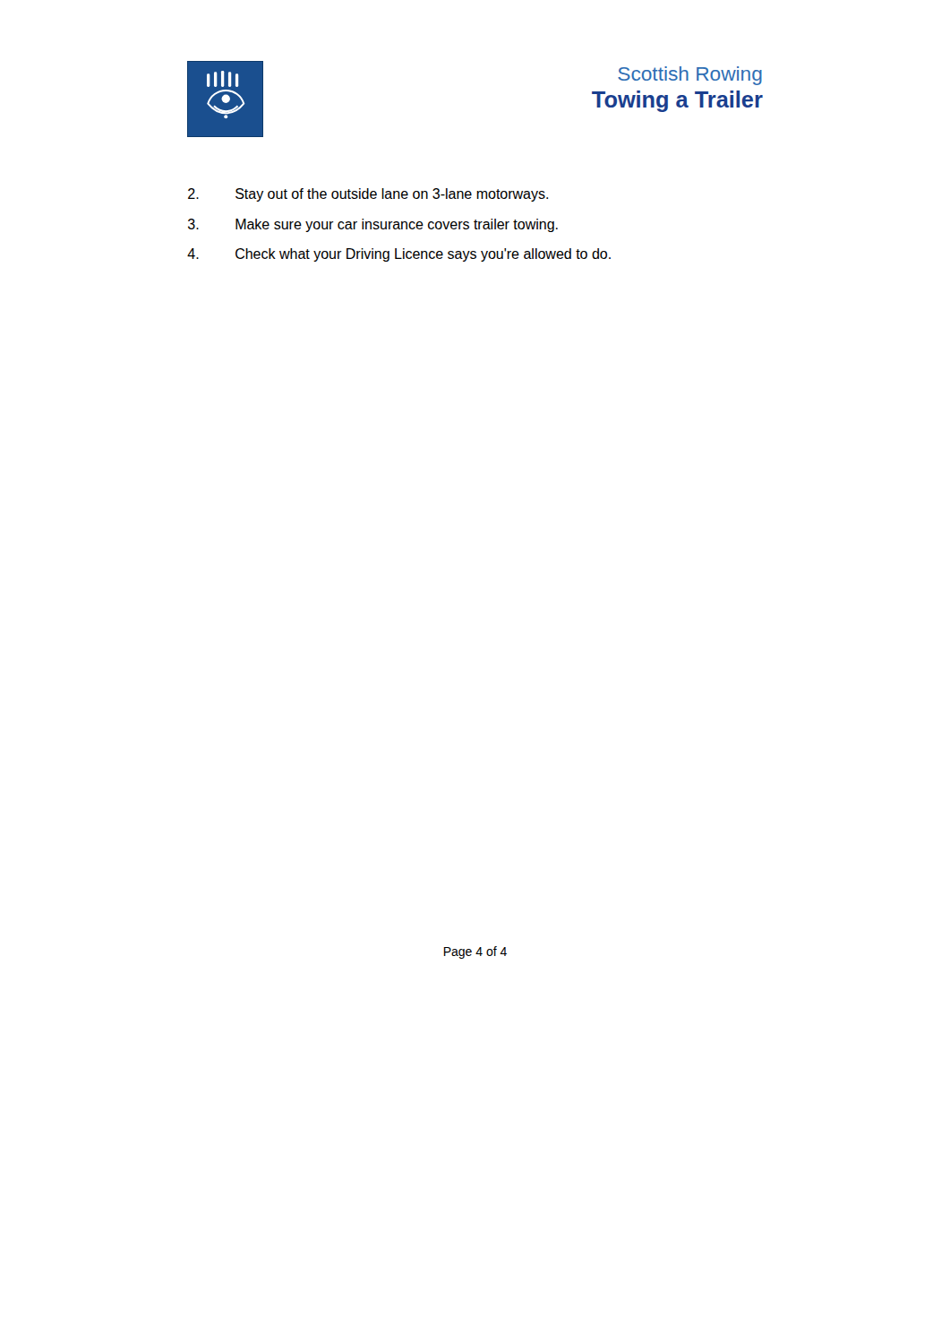Scottish Rowing
Towing a Trailer
2. Stay out of the outside lane on 3-lane motorways.
3. Make sure your car insurance covers trailer towing.
4. Check what your Driving Licence says you're allowed to do.
Page 4 of 4